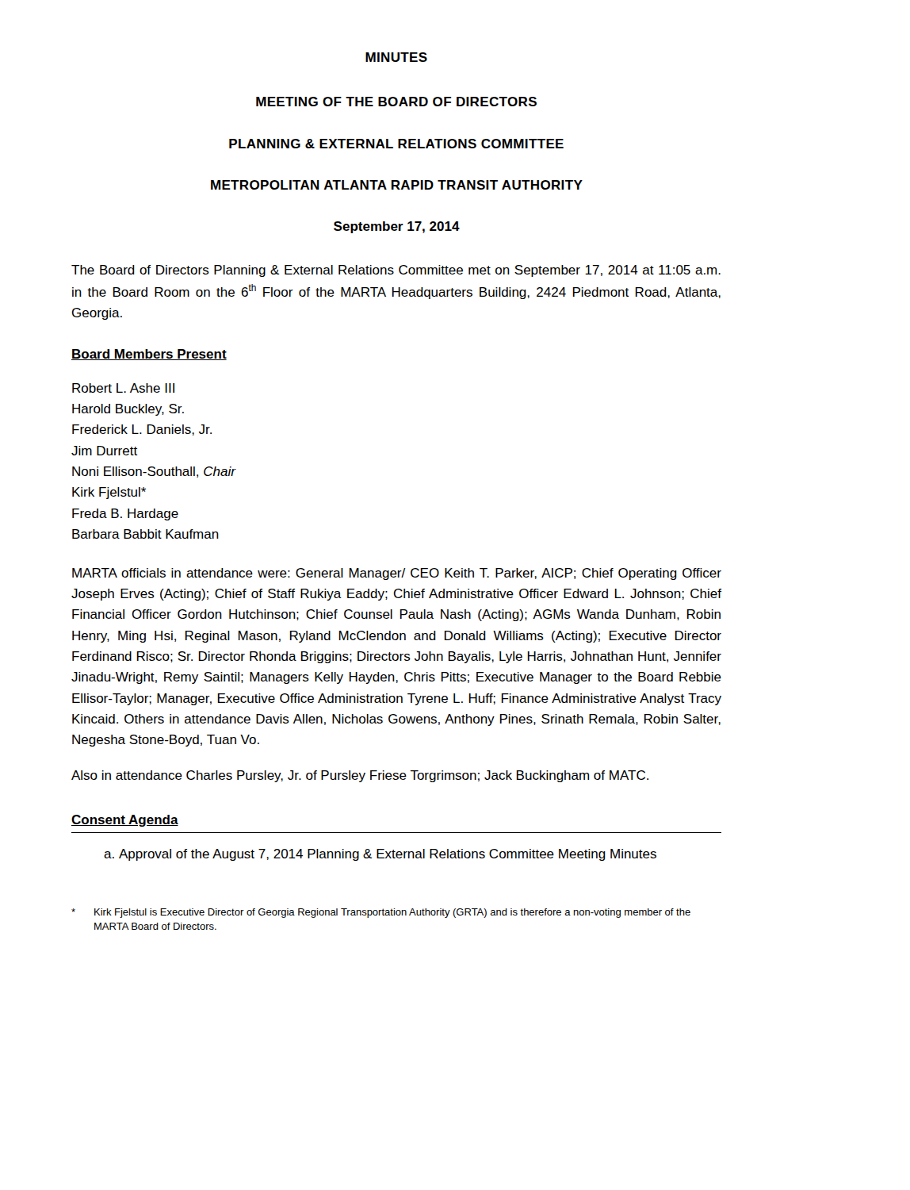MINUTES
MEETING OF THE BOARD OF DIRECTORS
PLANNING & EXTERNAL RELATIONS COMMITTEE
METROPOLITAN ATLANTA RAPID TRANSIT AUTHORITY
September 17, 2014
The Board of Directors Planning & External Relations Committee met on September 17, 2014 at 11:05 a.m. in the Board Room on the 6th Floor of the MARTA Headquarters Building, 2424 Piedmont Road, Atlanta, Georgia.
Board Members Present
Robert L. Ashe III
Harold Buckley, Sr.
Frederick L. Daniels, Jr.
Jim Durrett
Noni Ellison-Southall, Chair
Kirk Fjelstul*
Freda B. Hardage
Barbara Babbit Kaufman
MARTA officials in attendance were: General Manager/ CEO Keith T. Parker, AICP; Chief Operating Officer Joseph Erves (Acting); Chief of Staff Rukiya Eaddy; Chief Administrative Officer Edward L. Johnson; Chief Financial Officer Gordon Hutchinson; Chief Counsel Paula Nash (Acting); AGMs Wanda Dunham, Robin Henry, Ming Hsi, Reginal Mason, Ryland McClendon and Donald Williams (Acting); Executive Director Ferdinand Risco; Sr. Director Rhonda Briggins; Directors John Bayalis, Lyle Harris, Johnathan Hunt, Jennifer Jinadu-Wright, Remy Saintil; Managers Kelly Hayden, Chris Pitts; Executive Manager to the Board Rebbie Ellisor-Taylor; Manager, Executive Office Administration Tyrene L. Huff; Finance Administrative Analyst Tracy Kincaid. Others in attendance Davis Allen, Nicholas Gowens, Anthony Pines, Srinath Remala, Robin Salter, Negesha Stone-Boyd, Tuan Vo.
Also in attendance Charles Pursley, Jr. of Pursley Friese Torgrimson; Jack Buckingham of MATC.
Consent Agenda
Approval of the August 7, 2014 Planning & External Relations Committee Meeting Minutes
* Kirk Fjelstul is Executive Director of Georgia Regional Transportation Authority (GRTA) and is therefore a non-voting member of the MARTA Board of Directors.